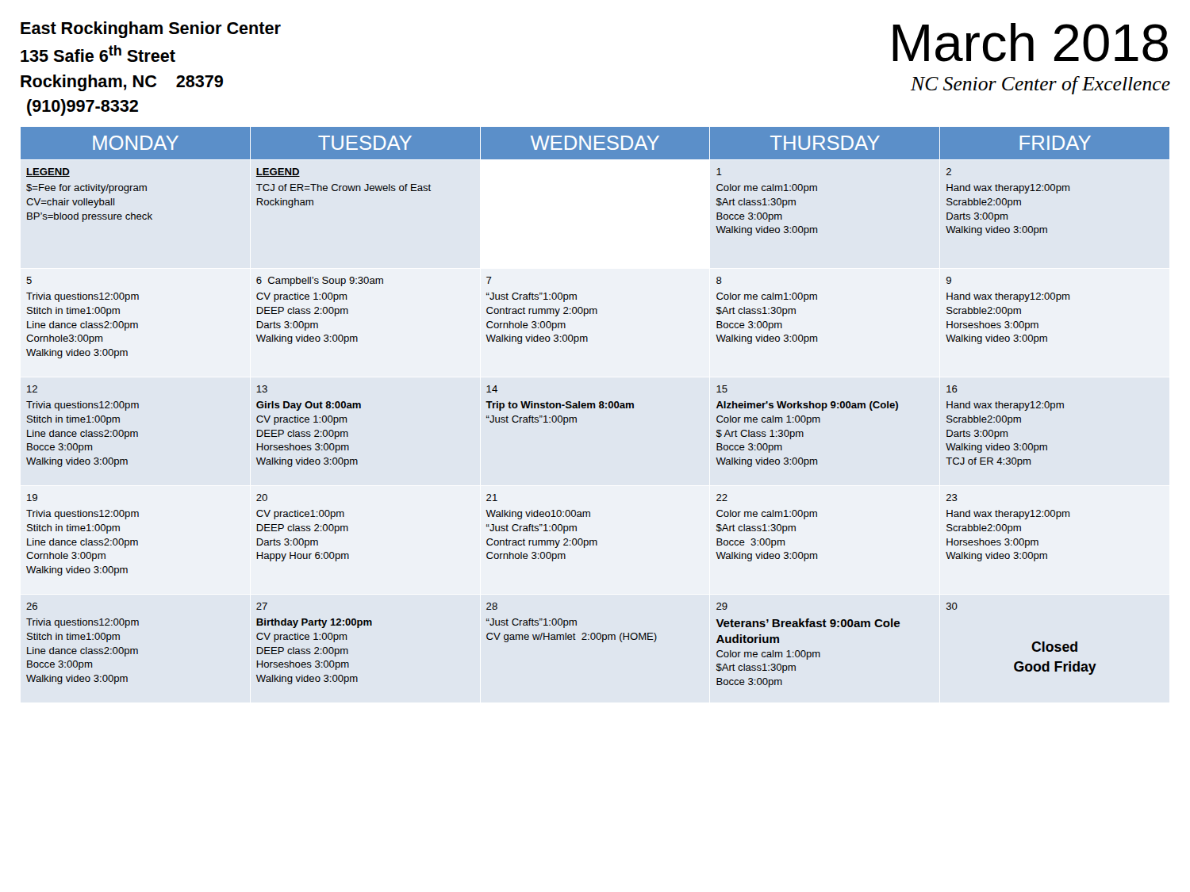East Rockingham Senior Center
135 Safie 6th Street
Rockingham, NC 28379
(910)997-8332
March 2018
NC Senior Center of Excellence
| MONDAY | TUESDAY | WEDNESDAY | THURSDAY | FRIDAY |
| --- | --- | --- | --- | --- |
| LEGEND $=Fee for activity/program CV=chair volleyball BP’s=blood pressure check | LEGEND TCJ of ER=The Crown Jewels of East Rockingham | | 1 Color me calm1:00pm $Art class1:30pm Bocce 3:00pm Walking video 3:00pm | 2 Hand wax therapy12:00pm Scrabble2:00pm Darts 3:00pm Walking video 3:00pm |
| 5 Trivia questions12:00pm Stitch in time1:00pm Line dance class2:00pm Cornhole3:00pm Walking video 3:00pm | 6 Campbell’s Soup 9:30am CV practice 1:00pm DEEP class 2:00pm Darts 3:00pm Walking video 3:00pm | 7 “Just Crafts”1:00pm Contract rummy 2:00pm Cornhole 3:00pm Walking video 3:00pm | 8 Color me calm1:00pm $Art class1:30pm Bocce 3:00pm Walking video 3:00pm | 9 Hand wax therapy12:00pm Scrabble2:00pm Horseshoes 3:00pm Walking video 3:00pm |
| 12 Trivia questions12:00pm Stitch in time1:00pm Line dance class2:00pm Bocce 3:00pm Walking video 3:00pm | 13 Girls Day Out 8:00am CV practice 1:00pm DEEP class 2:00pm Horseshoes 3:00pm Walking video 3:00pm | 14 Trip to Winston-Salem 8:00am “Just Crafts”1:00pm | 15 Alzheimer's Workshop 9:00am (Cole) Color me calm 1:00pm $ Art Class 1:30pm Bocce 3:00pm Walking video 3:00pm | 16 Hand wax therapy12:0pm Scrabble2:00pm Darts 3:00pm Walking video 3:00pm TCJ of ER 4:30pm |
| 19 Trivia questions12:00pm Stitch in time1:00pm Line dance class2:00pm Cornhole 3:00pm Walking video 3:00pm | 20 CV practice1:00pm DEEP class 2:00pm Darts 3:00pm Happy Hour 6:00pm | 21 Walking video10:00am “Just Crafts”1:00pm Contract rummy 2:00pm Cornhole 3:00pm | 22 Color me calm1:00pm $Art class1:30pm Bocce 3:00pm Walking video 3:00pm | 23 Hand wax therapy12:00pm Scrabble2:00pm Horseshoes 3:00pm Walking video 3:00pm |
| 26 Trivia questions12:00pm Stitch in time1:00pm Line dance class2:00pm Bocce 3:00pm Walking video 3:00pm | 27 Birthday Party 12:00pm CV practice 1:00pm DEEP class 2:00pm Horseshoes 3:00pm Walking video 3:00pm | 28 “Just Crafts”1:00pm CV game w/Hamlet 2:00pm (HOME) | 29 Veterans’ Breakfast 9:00am Cole Auditorium Color me calm 1:00pm $Art class1:30pm Bocce 3:00pm | 30 Closed Good Friday |